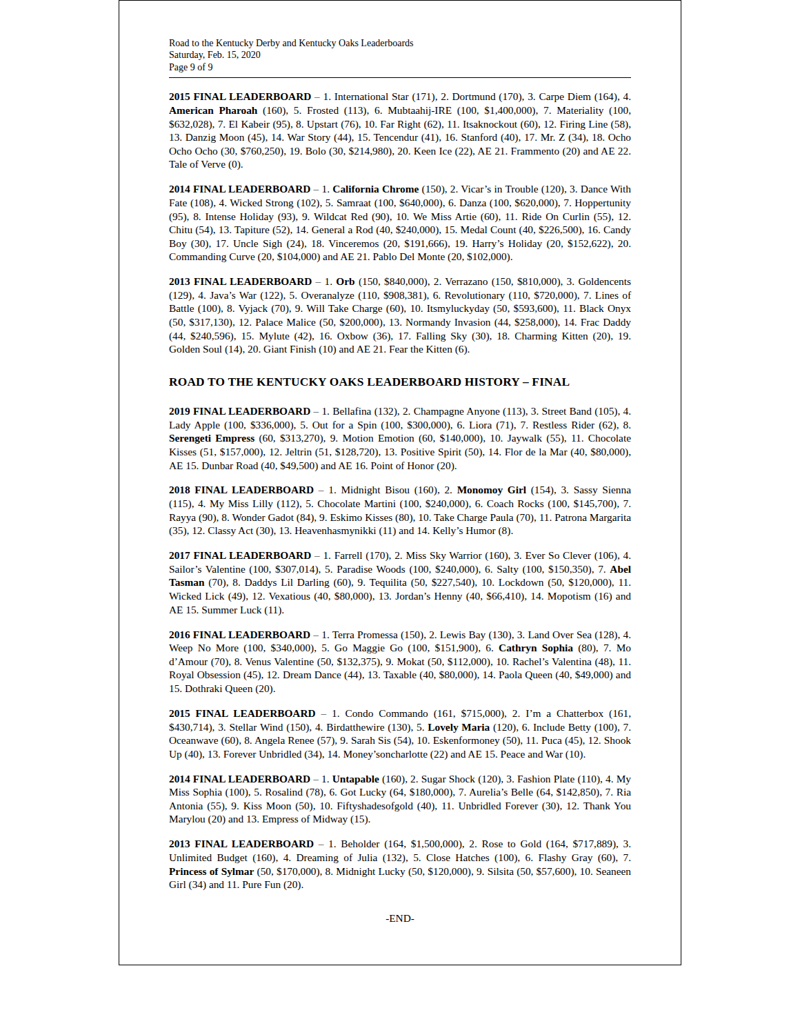Road to the Kentucky Derby and Kentucky Oaks Leaderboards
Saturday, Feb. 15, 2020
Page 9 of 9
2015 FINAL LEADERBOARD – 1. International Star (171), 2. Dortmund (170), 3. Carpe Diem (164), 4. American Pharoah (160), 5. Frosted (113), 6. Mubtaahij-IRE (100, $1,400,000), 7. Materiality (100, $632,028), 7. El Kabeir (95), 8. Upstart (76), 10. Far Right (62), 11. Itsaknockout (60), 12. Firing Line (58), 13. Danzig Moon (45), 14. War Story (44), 15. Tencendur (41), 16. Stanford (40), 17. Mr. Z (34), 18. Ocho Ocho Ocho (30, $760,250), 19. Bolo (30, $214,980), 20. Keen Ice (22), AE 21. Frammento (20) and AE 22. Tale of Verve (0).
2014 FINAL LEADERBOARD – 1. California Chrome (150), 2. Vicar’s in Trouble (120), 3. Dance With Fate (108), 4. Wicked Strong (102), 5. Samraat (100, $640,000), 6. Danza (100, $620,000), 7. Hoppertunity (95), 8. Intense Holiday (93), 9. Wildcat Red (90), 10. We Miss Artie (60), 11. Ride On Curlin (55), 12. Chitu (54), 13. Tapiture (52), 14. General a Rod (40, $240,000), 15. Medal Count (40, $226,500), 16. Candy Boy (30), 17. Uncle Sigh (24), 18. Vinceremos (20, $191,666), 19. Harry’s Holiday (20, $152,622), 20. Commanding Curve (20, $104,000) and AE 21. Pablo Del Monte (20, $102,000).
2013 FINAL LEADERBOARD – 1. Orb (150, $840,000), 2. Verrazano (150, $810,000), 3. Goldencents (129), 4. Java’s War (122), 5. Overanalyze (110, $908,381), 6. Revolutionary (110, $720,000), 7. Lines of Battle (100), 8. Vyjack (70), 9. Will Take Charge (60), 10. Itsmyluckyday (50, $593,600), 11. Black Onyx (50, $317,130), 12. Palace Malice (50, $200,000), 13. Normandy Invasion (44, $258,000), 14. Frac Daddy (44, $240,596), 15. Mylute (42), 16. Oxbow (36), 17. Falling Sky (30), 18. Charming Kitten (20), 19. Golden Soul (14), 20. Giant Finish (10) and AE 21. Fear the Kitten (6).
ROAD TO THE KENTUCKY OAKS LEADERBOARD HISTORY – FINAL
2019 FINAL LEADERBOARD – 1. Bellafina (132), 2. Champagne Anyone (113), 3. Street Band (105), 4. Lady Apple (100, $336,000), 5. Out for a Spin (100, $300,000), 6. Liora (71), 7. Restless Rider (62), 8. Serengeti Empress (60, $313,270), 9. Motion Emotion (60, $140,000), 10. Jaywalk (55), 11. Chocolate Kisses (51, $157,000), 12. Jeltrin (51, $128,720), 13. Positive Spirit (50), 14. Flor de la Mar (40, $80,000), AE 15. Dunbar Road (40, $49,500) and AE 16. Point of Honor (20).
2018 FINAL LEADERBOARD – 1. Midnight Bisou (160), 2. Monomoy Girl (154), 3. Sassy Sienna (115), 4. My Miss Lilly (112), 5. Chocolate Martini (100, $240,000), 6. Coach Rocks (100, $145,700), 7. Rayya (90), 8. Wonder Gadot (84), 9. Eskimo Kisses (80), 10. Take Charge Paula (70), 11. Patrona Margarita (35), 12. Classy Act (30), 13. Heavenhasmynikki (11) and 14. Kelly’s Humor (8).
2017 FINAL LEADERBOARD – 1. Farrell (170), 2. Miss Sky Warrior (160), 3. Ever So Clever (106), 4. Sailor’s Valentine (100, $307,014), 5. Paradise Woods (100, $240,000), 6. Salty (100, $150,350), 7. Abel Tasman (70), 8. Daddys Lil Darling (60), 9. Tequilita (50, $227,540), 10. Lockdown (50, $120,000), 11. Wicked Lick (49), 12. Vexatious (40, $80,000), 13. Jordan’s Henny (40, $66,410), 14. Mopotism (16) and AE 15. Summer Luck (11).
2016 FINAL LEADERBOARD – 1. Terra Promessa (150), 2. Lewis Bay (130), 3. Land Over Sea (128), 4. Weep No More (100, $340,000), 5. Go Maggie Go (100, $151,900), 6. Cathryn Sophia (80), 7. Mo d’Amour (70), 8. Venus Valentine (50, $132,375), 9. Mokat (50, $112,000), 10. Rachel’s Valentina (48), 11. Royal Obsession (45), 12. Dream Dance (44), 13. Taxable (40, $80,000), 14. Paola Queen (40, $49,000) and 15. Dothraki Queen (20).
2015 FINAL LEADERBOARD – 1. Condo Commando (161, $715,000), 2. I’m a Chatterbox (161, $430,714), 3. Stellar Wind (150), 4. Birdatthewire (130), 5. Lovely Maria (120), 6. Include Betty (100), 7. Oceanwave (60), 8. Angela Renee (57), 9. Sarah Sis (54), 10. Eskenformoney (50), 11. Puca (45), 12. Shook Up (40), 13. Forever Unbridled (34), 14. Money’soncharlotte (22) and AE 15. Peace and War (10).
2014 FINAL LEADERBOARD – 1. Untapable (160), 2. Sugar Shock (120), 3. Fashion Plate (110), 4. My Miss Sophia (100), 5. Rosalind (78), 6. Got Lucky (64, $180,000), 7. Aurelia’s Belle (64, $142,850), 7. Ria Antonia (55), 9. Kiss Moon (50), 10. Fiftyshadesofgold (40), 11. Unbridled Forever (30), 12. Thank You Marylou (20) and 13. Empress of Midway (15).
2013 FINAL LEADERBOARD – 1. Beholder (164, $1,500,000), 2. Rose to Gold (164, $717,889), 3. Unlimited Budget (160), 4. Dreaming of Julia (132), 5. Close Hatches (100), 6. Flashy Gray (60), 7. Princess of Sylmar (50, $170,000), 8. Midnight Lucky (50, $120,000), 9. Silsita (50, $57,600), 10. Seaneen Girl (34) and 11. Pure Fun (20).
-END-